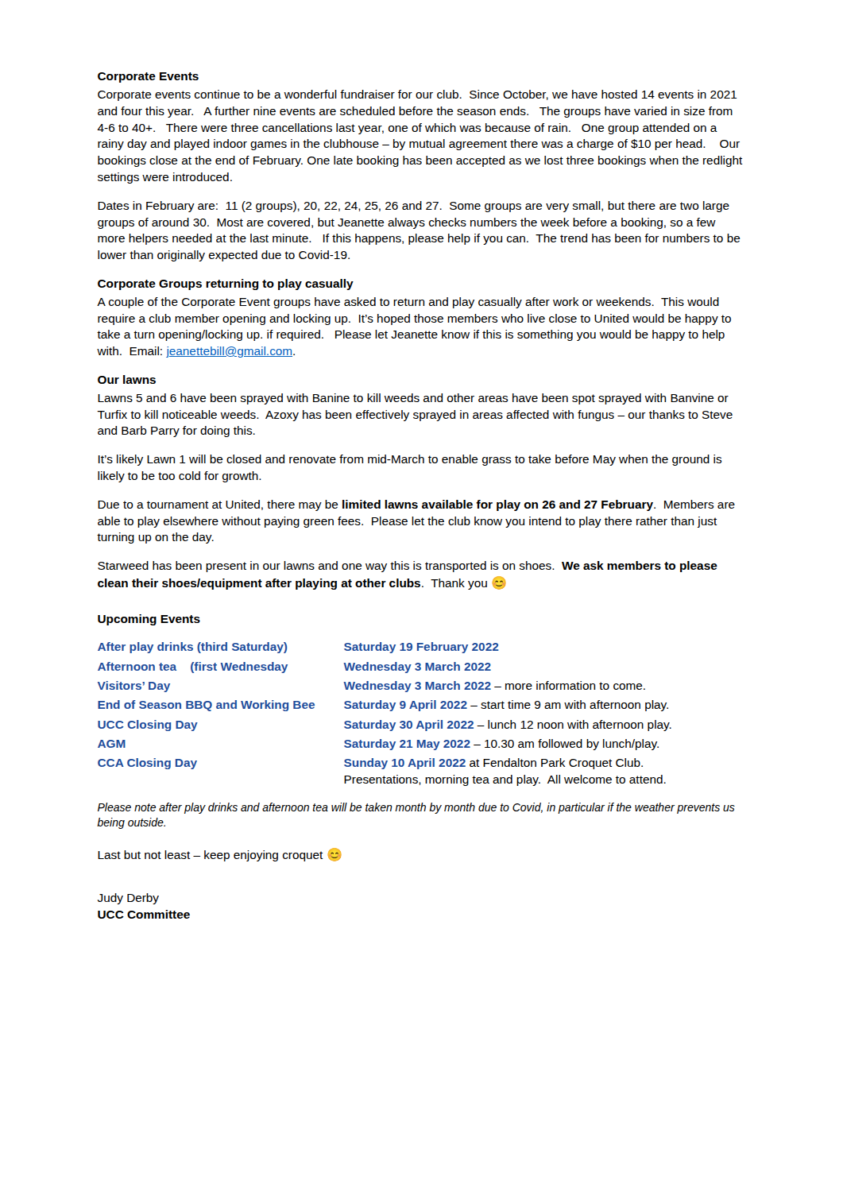Corporate Events
Corporate events continue to be a wonderful fundraiser for our club. Since October, we have hosted 14 events in 2021 and four this year. A further nine events are scheduled before the season ends. The groups have varied in size from 4-6 to 40+. There were three cancellations last year, one of which was because of rain. One group attended on a rainy day and played indoor games in the clubhouse – by mutual agreement there was a charge of $10 per head. Our bookings close at the end of February. One late booking has been accepted as we lost three bookings when the redlight settings were introduced.
Dates in February are: 11 (2 groups), 20, 22, 24, 25, 26 and 27. Some groups are very small, but there are two large groups of around 30. Most are covered, but Jeanette always checks numbers the week before a booking, so a few more helpers needed at the last minute. If this happens, please help if you can. The trend has been for numbers to be lower than originally expected due to Covid-19.
Corporate Groups returning to play casually
A couple of the Corporate Event groups have asked to return and play casually after work or weekends. This would require a club member opening and locking up. It’s hoped those members who live close to United would be happy to take a turn opening/locking up. if required. Please let Jeanette know if this is something you would be happy to help with. Email: jeanettebill@gmail.com.
Our lawns
Lawns 5 and 6 have been sprayed with Banine to kill weeds and other areas have been spot sprayed with Banvine or Turfix to kill noticeable weeds. Azoxy has been effectively sprayed in areas affected with fungus – our thanks to Steve and Barb Parry for doing this.
It’s likely Lawn 1 will be closed and renovate from mid-March to enable grass to take before May when the ground is likely to be too cold for growth.
Due to a tournament at United, there may be limited lawns available for play on 26 and 27 February. Members are able to play elsewhere without paying green fees. Please let the club know you intend to play there rather than just turning up on the day.
Starweed has been present in our lawns and one way this is transported is on shoes. We ask members to please clean their shoes/equipment after playing at other clubs. Thank you 😊
Upcoming Events
| After play drinks (third Saturday) | Saturday 19 February 2022 |
| Afternoon tea (first Wednesday | Wednesday 3 March 2022 |
| Visitors’ Day | Wednesday 3 March 2022 – more information to come. |
| End of Season BBQ and Working Bee | Saturday 9 April 2022 – start time 9 am with afternoon play. |
| UCC Closing Day | Saturday 30 April 2022 – lunch 12 noon with afternoon play. |
| AGM | Saturday 21 May 2022 – 10.30 am followed by lunch/play. |
| CCA Closing Day | Sunday 10 April 2022 at Fendalton Park Croquet Club. Presentations, morning tea and play. All welcome to attend. |
Please note after play drinks and afternoon tea will be taken month by month due to Covid, in particular if the weather prevents us being outside.
Last but not least – keep enjoying croquet 😊
Judy Derby
UCC Committee